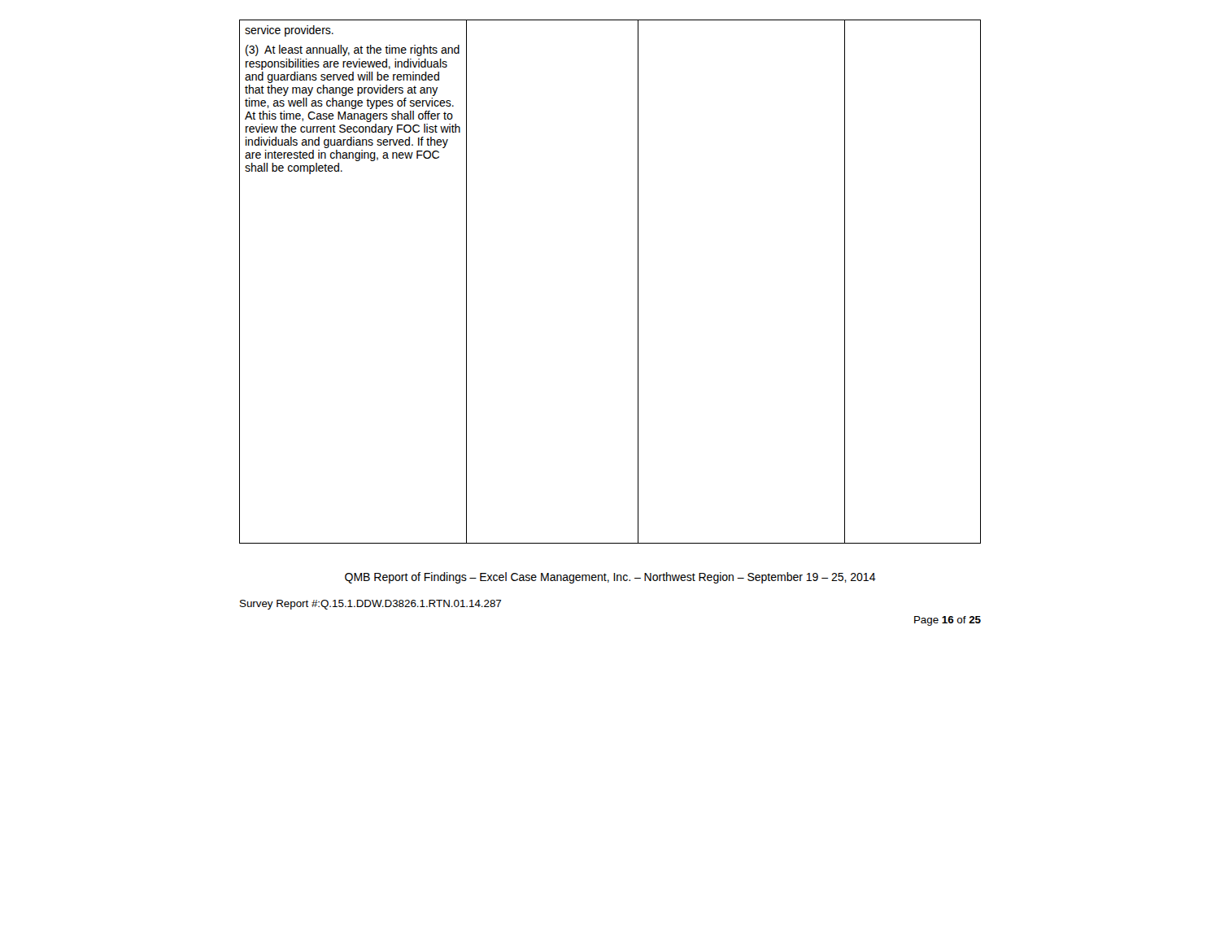| service providers. (3) At least annually, at the time rights and responsibilities are reviewed, individuals and guardians served will be reminded that they may change providers at any time, as well as change types of services. At this time, Case Managers shall offer to review the current Secondary FOC list with individuals and guardians served. If they are interested in changing, a new FOC shall be completed. | | | |
QMB Report of Findings – Excel Case Management, Inc. – Northwest Region – September 19 – 25, 2014
Survey Report #:Q.15.1.DDW.D3826.1.RTN.01.14.287
Page 16 of 25